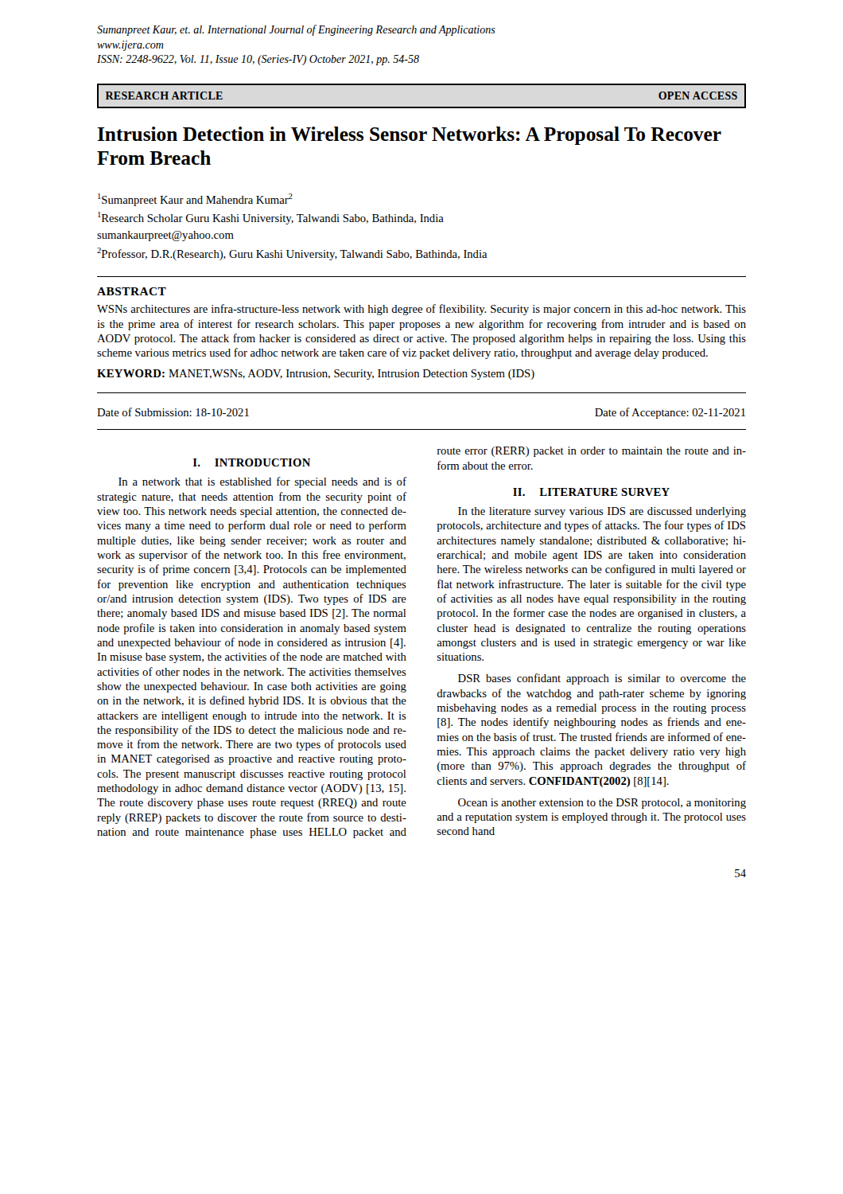Sumanpreet Kaur, et. al. International Journal of Engineering Research and Applications
www.ijera.com
ISSN: 2248-9622, Vol. 11, Issue 10, (Series-IV) October 2021, pp. 54-58
RESEARCH ARTICLE OPEN ACCESS
Intrusion Detection in Wireless Sensor Networks: A Proposal To Recover From Breach
1Sumanpreet Kaur and Mahendra Kumar2
1Research Scholar Guru Kashi University, Talwandi Sabo, Bathinda, India
sumankaurpreet@yahoo.com
2Professor, D.R.(Research), Guru Kashi University, Talwandi Sabo, Bathinda, India
ABSTRACT
WSNs architectures are infra-structure-less network with high degree of flexibility. Security is major concern in this ad-hoc network. This is the prime area of interest for research scholars. This paper proposes a new algorithm for recovering from intruder and is based on AODV protocol. The attack from hacker is considered as direct or active. The proposed algorithm helps in repairing the loss. Using this scheme various metrics used for adhoc network are taken care of viz packet delivery ratio, throughput and average delay produced.
KEYWORD: MANET,WSNs, AODV, Intrusion, Security, Intrusion Detection System (IDS)
Date of Submission: 18-10-2021 Date of Acceptance: 02-11-2021
I. INTRODUCTION
In a network that is established for special needs and is of strategic nature, that needs attention from the security point of view too. This network needs special attention, the connected devices many a time need to perform dual role or need to perform multiple duties, like being sender receiver; work as router and work as supervisor of the network too. In this free environment, security is of prime concern [3,4]. Protocols can be implemented for prevention like encryption and authentication techniques or/and intrusion detection system (IDS). Two types of IDS are there; anomaly based IDS and misuse based IDS [2]. The normal node profile is taken into consideration in anomaly based system and unexpected behaviour of node in considered as intrusion [4]. In misuse base system, the activities of the node are matched with activities of other nodes in the network. The activities themselves show the unexpected behaviour. In case both activities are going on in the network, it is defined hybrid IDS. It is obvious that the attackers are intelligent enough to intrude into the network. It is the responsibility of the IDS to detect the malicious node and remove it from the network. There are two types of protocols used in MANET categorised as proactive and reactive routing protocols. The present manuscript discusses reactive routing protocol methodology in adhoc demand distance vector (AODV) [13, 15]. The route discovery phase uses route request (RREQ) and route reply (RREP) packets to discover the route from source to destination and route maintenance phase uses HELLO packet and route error (RERR) packet in order to maintain the route and inform about the error.
II. LITERATURE SURVEY
In the literature survey various IDS are discussed underlying protocols, architecture and types of attacks. The four types of IDS architectures namely standalone; distributed & collaborative; hierarchical; and mobile agent IDS are taken into consideration here. The wireless networks can be configured in multi layered or flat network infrastructure. The later is suitable for the civil type of activities as all nodes have equal responsibility in the routing protocol. In the former case the nodes are organised in clusters, a cluster head is designated to centralize the routing operations amongst clusters and is used in strategic emergency or war like situations.
DSR bases confidant approach is similar to overcome the drawbacks of the watchdog and path-rater scheme by ignoring misbehaving nodes as a remedial process in the routing process [8]. The nodes identify neighbouring nodes as friends and enemies on the basis of trust. The trusted friends are informed of enemies. This approach claims the packet delivery ratio very high (more than 97%). This approach degrades the throughput of clients and servers. CONFIDANT(2002) [8][14].
Ocean is another extension to the DSR protocol, a monitoring and a reputation system is employed through it. The protocol uses second hand
54